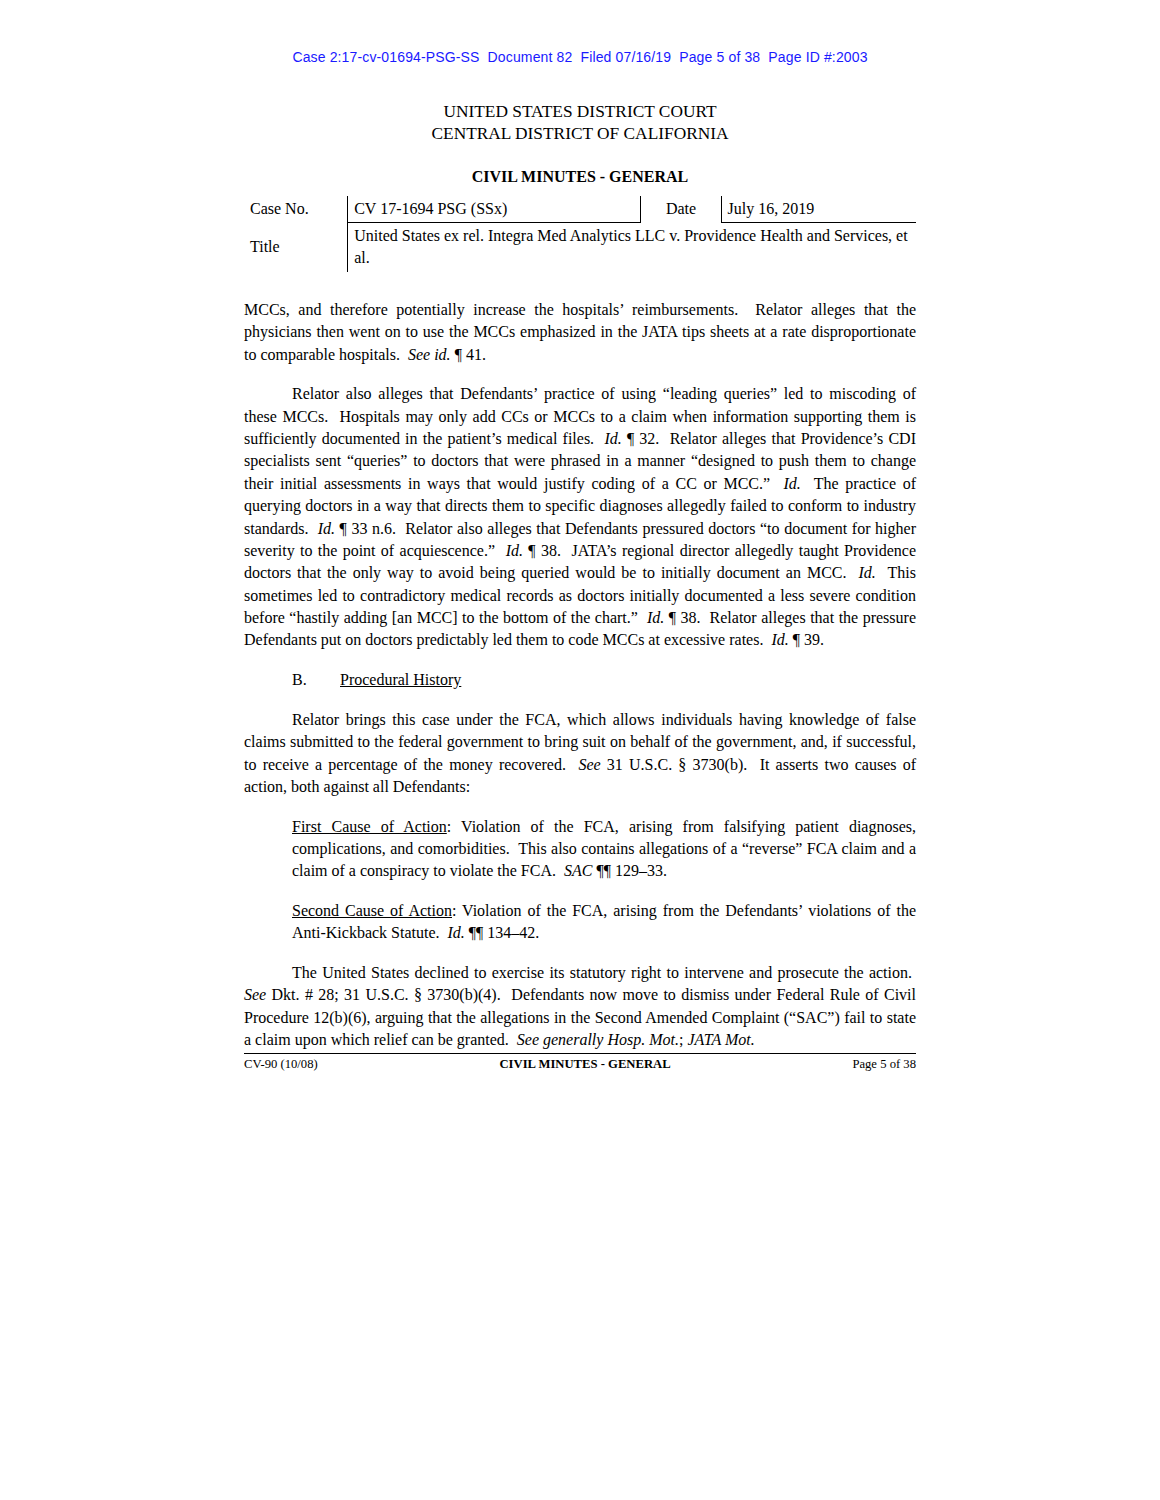Case 2:17-cv-01694-PSG-SS Document 82 Filed 07/16/19 Page 5 of 38 Page ID #:2003
UNITED STATES DISTRICT COURT
CENTRAL DISTRICT OF CALIFORNIA
CIVIL MINUTES - GENERAL
| Case No. | CV 17-1694 PSG (SSx) | Date | July 16, 2019 |
| Title | United States ex rel. Integra Med Analytics LLC v. Providence Health and Services, et al. |
MCCs, and therefore potentially increase the hospitals’ reimbursements. Relator alleges that the physicians then went on to use the MCCs emphasized in the JATA tips sheets at a rate disproportionate to comparable hospitals. See id. ¶ 41.
Relator also alleges that Defendants’ practice of using “leading queries” led to miscoding of these MCCs. Hospitals may only add CCs or MCCs to a claim when information supporting them is sufficiently documented in the patient’s medical files. Id. ¶ 32. Relator alleges that Providence’s CDI specialists sent “queries” to doctors that were phrased in a manner “designed to push them to change their initial assessments in ways that would justify coding of a CC or MCC.” Id. The practice of querying doctors in a way that directs them to specific diagnoses allegedly failed to conform to industry standards. Id. ¶ 33 n.6. Relator also alleges that Defendants pressured doctors “to document for higher severity to the point of acquiescence.” Id. ¶ 38. JATA’s regional director allegedly taught Providence doctors that the only way to avoid being queried would be to initially document an MCC. Id. This sometimes led to contradictory medical records as doctors initially documented a less severe condition before “hastily adding [an MCC] to the bottom of the chart.” Id. ¶ 38. Relator alleges that the pressure Defendants put on doctors predictably led them to code MCCs at excessive rates. Id. ¶ 39.
B. Procedural History
Relator brings this case under the FCA, which allows individuals having knowledge of false claims submitted to the federal government to bring suit on behalf of the government, and, if successful, to receive a percentage of the money recovered. See 31 U.S.C. § 3730(b). It asserts two causes of action, both against all Defendants:
First Cause of Action: Violation of the FCA, arising from falsifying patient diagnoses, complications, and comorbidities. This also contains allegations of a “reverse” FCA claim and a claim of a conspiracy to violate the FCA. SAC ¶¶ 129–33.
Second Cause of Action: Violation of the FCA, arising from the Defendants’ violations of the Anti-Kickback Statute. Id. ¶¶ 134–42.
The United States declined to exercise its statutory right to intervene and prosecute the action. See Dkt. # 28; 31 U.S.C. § 3730(b)(4). Defendants now move to dismiss under Federal Rule of Civil Procedure 12(b)(6), arguing that the allegations in the Second Amended Complaint (“SAC”) fail to state a claim upon which relief can be granted. See generally Hosp. Mot.; JATA Mot.
CV-90 (10/08) CIVIL MINUTES - GENERAL Page 5 of 38